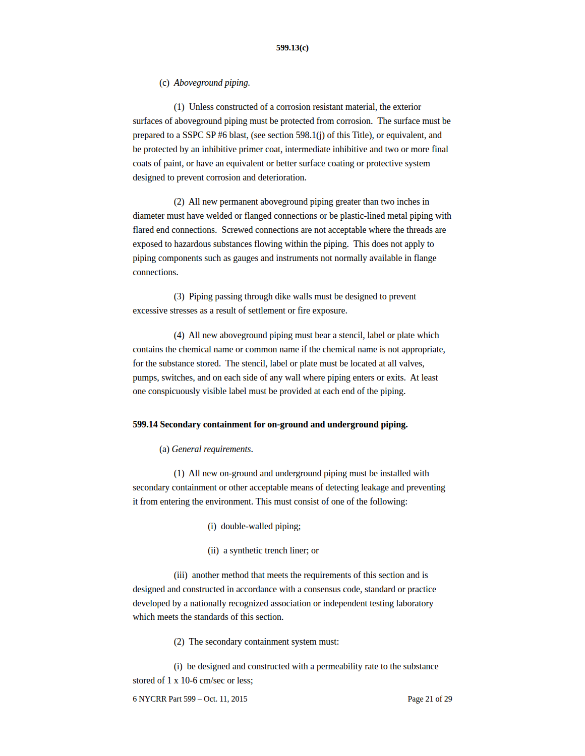599.13(c)
(c) Aboveground piping.
(1) Unless constructed of a corrosion resistant material, the exterior surfaces of aboveground piping must be protected from corrosion. The surface must be prepared to a SSPC SP #6 blast, (see section 598.1(j) of this Title), or equivalent, and be protected by an inhibitive primer coat, intermediate inhibitive and two or more final coats of paint, or have an equivalent or better surface coating or protective system designed to prevent corrosion and deterioration.
(2) All new permanent aboveground piping greater than two inches in diameter must have welded or flanged connections or be plastic-lined metal piping with flared end connections. Screwed connections are not acceptable where the threads are exposed to hazardous substances flowing within the piping. This does not apply to piping components such as gauges and instruments not normally available in flange connections.
(3) Piping passing through dike walls must be designed to prevent excessive stresses as a result of settlement or fire exposure.
(4) All new aboveground piping must bear a stencil, label or plate which contains the chemical name or common name if the chemical name is not appropriate, for the substance stored. The stencil, label or plate must be located at all valves, pumps, switches, and on each side of any wall where piping enters or exits. At least one conspicuously visible label must be provided at each end of the piping.
599.14 Secondary containment for on-ground and underground piping.
(a) General requirements.
(1) All new on-ground and underground piping must be installed with secondary containment or other acceptable means of detecting leakage and preventing it from entering the environment. This must consist of one of the following:
(i) double-walled piping;
(ii) a synthetic trench liner; or
(iii) another method that meets the requirements of this section and is designed and constructed in accordance with a consensus code, standard or practice developed by a nationally recognized association or independent testing laboratory which meets the standards of this section.
(2) The secondary containment system must:
(i) be designed and constructed with a permeability rate to the substance stored of 1 x 10-6 cm/sec or less;
6 NYCRR Part 599 – Oct. 11, 2015
Page 21 of 29